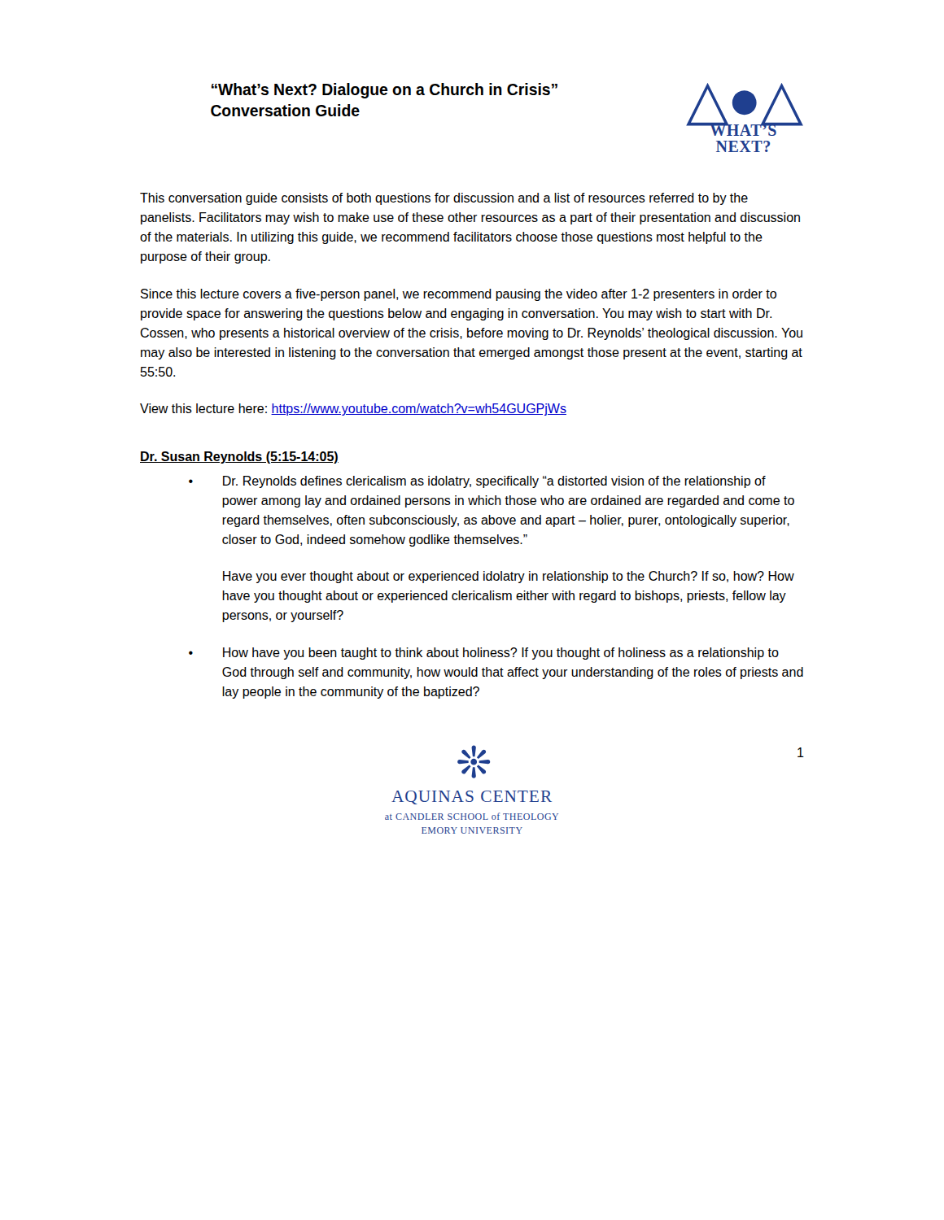“What’s Next? Dialogue on a Church in Crisis”
Conversation Guide
△●△ WHAT’S NEXT?
This conversation guide consists of both questions for discussion and a list of resources referred to by the panelists. Facilitators may wish to make use of these other resources as a part of their presentation and discussion of the materials. In utilizing this guide, we recommend facilitators choose those questions most helpful to the purpose of their group.
Since this lecture covers a five-person panel, we recommend pausing the video after 1-2 presenters in order to provide space for answering the questions below and engaging in conversation. You may wish to start with Dr. Cossen, who presents a historical overview of the crisis, before moving to Dr. Reynolds’ theological discussion. You may also be interested in listening to the conversation that emerged amongst those present at the event, starting at 55:50.
View this lecture here: https://www.youtube.com/watch?v=wh54GUGPjWs
Dr. Susan Reynolds (5:15-14:05)
Dr. Reynolds defines clericalism as idolatry, specifically “a distorted vision of the relationship of power among lay and ordained persons in which those who are ordained are regarded and come to regard themselves, often subconsciously, as above and apart – holier, purer, ontologically superior, closer to God, indeed somehow godlike themselves.”
Have you ever thought about or experienced idolatry in relationship to the Church? If so, how? How have you thought about or experienced clericalism either with regard to bishops, priests, fellow lay persons, or yourself?
How have you been taught to think about holiness? If you thought of holiness as a relationship to God through self and community, how would that affect your understanding of the roles of priests and lay people in the community of the baptized?
1
❊
AQUINAS CENTER
at CANDLER SCHOOL of THEOLOGY
EMORY UNIVERSITY